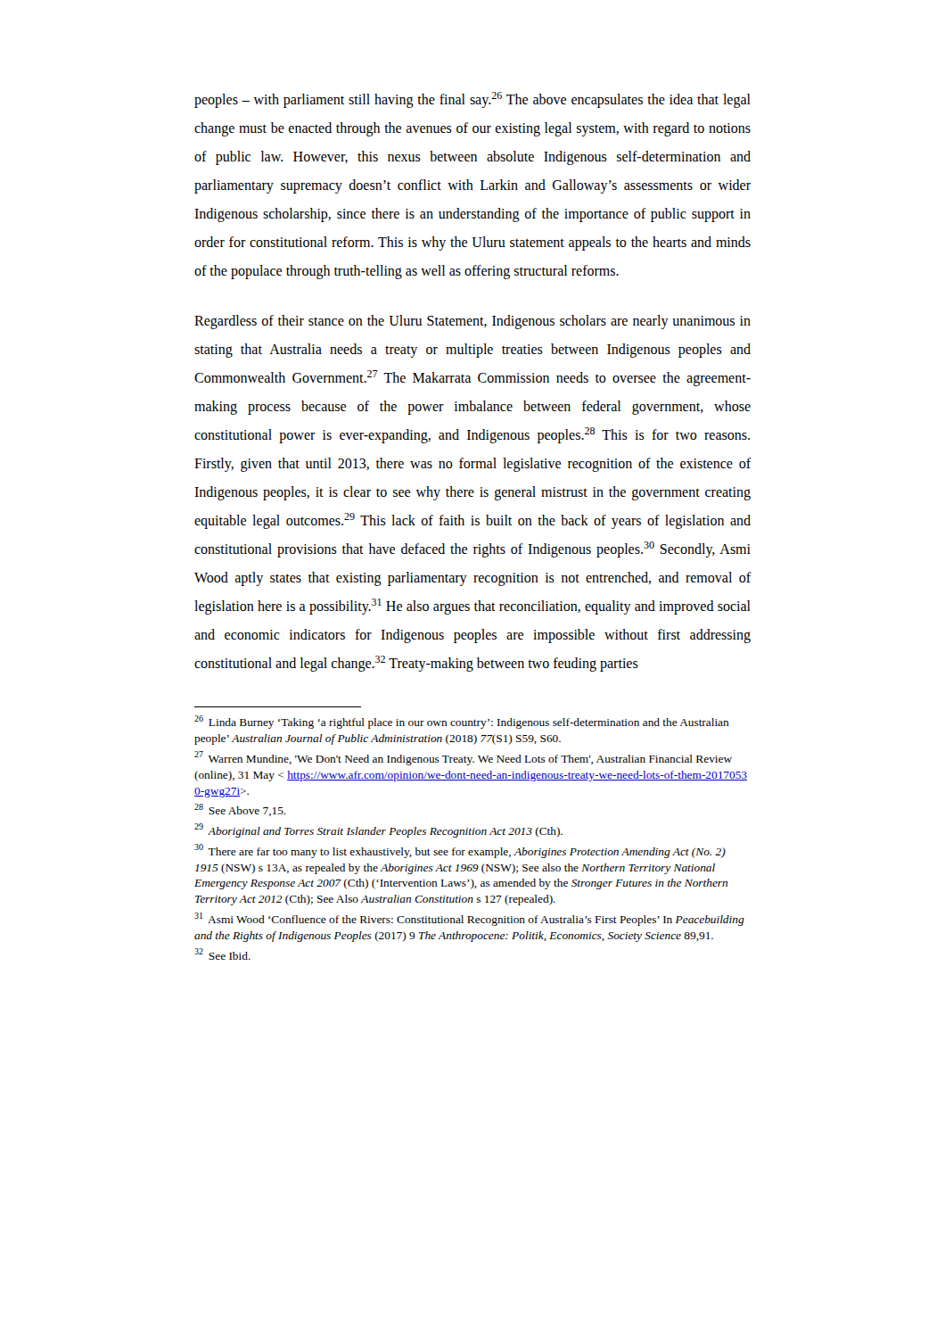peoples – with parliament still having the final say.26 The above encapsulates the idea that legal change must be enacted through the avenues of our existing legal system, with regard to notions of public law. However, this nexus between absolute Indigenous self-determination and parliamentary supremacy doesn’t conflict with Larkin and Galloway’s assessments or wider Indigenous scholarship, since there is an understanding of the importance of public support in order for constitutional reform. This is why the Uluru statement appeals to the hearts and minds of the populace through truth-telling as well as offering structural reforms.
Regardless of their stance on the Uluru Statement, Indigenous scholars are nearly unanimous in stating that Australia needs a treaty or multiple treaties between Indigenous peoples and Commonwealth Government.27 The Makarrata Commission needs to oversee the agreement-making process because of the power imbalance between federal government, whose constitutional power is ever-expanding, and Indigenous peoples.28 This is for two reasons. Firstly, given that until 2013, there was no formal legislative recognition of the existence of Indigenous peoples, it is clear to see why there is general mistrust in the government creating equitable legal outcomes.29 This lack of faith is built on the back of years of legislation and constitutional provisions that have defaced the rights of Indigenous peoples.30 Secondly, Asmi Wood aptly states that existing parliamentary recognition is not entrenched, and removal of legislation here is a possibility.31 He also argues that reconciliation, equality and improved social and economic indicators for Indigenous peoples are impossible without first addressing constitutional and legal change.32 Treaty-making between two feuding parties
26 Linda Burney ‘Taking ‘a rightful place in our own country’: Indigenous self-determination and the Australian people’ Australian Journal of Public Administration (2018) 77(S1) S59, S60.
27 Warren Mundine, 'We Don't Need an Indigenous Treaty. We Need Lots of Them', Australian Financial Review (online), 31 May < https://www.afr.com/opinion/we-dont-need-an-indigenous-treaty-we-need-lots-of-them-20170530-gwg27i>.
28 See Above 7,15.
29 Aboriginal and Torres Strait Islander Peoples Recognition Act 2013 (Cth).
30 There are far too many to list exhaustively, but see for example, Aborigines Protection Amending Act (No. 2) 1915 (NSW) s 13A, as repealed by the Aborigines Act 1969 (NSW); See also the Northern Territory National Emergency Response Act 2007 (Cth) (‘Intervention Laws’), as amended by the Stronger Futures in the Northern Territory Act 2012 (Cth); See Also Australian Constitution s 127 (repealed).
31 Asmi Wood ‘Confluence of the Rivers: Constitutional Recognition of Australia’s First Peoples’ In Peacebuilding and the Rights of Indigenous Peoples (2017) 9 The Anthropocene: Politik, Economics, Society Science 89,91.
32 See Ibid.